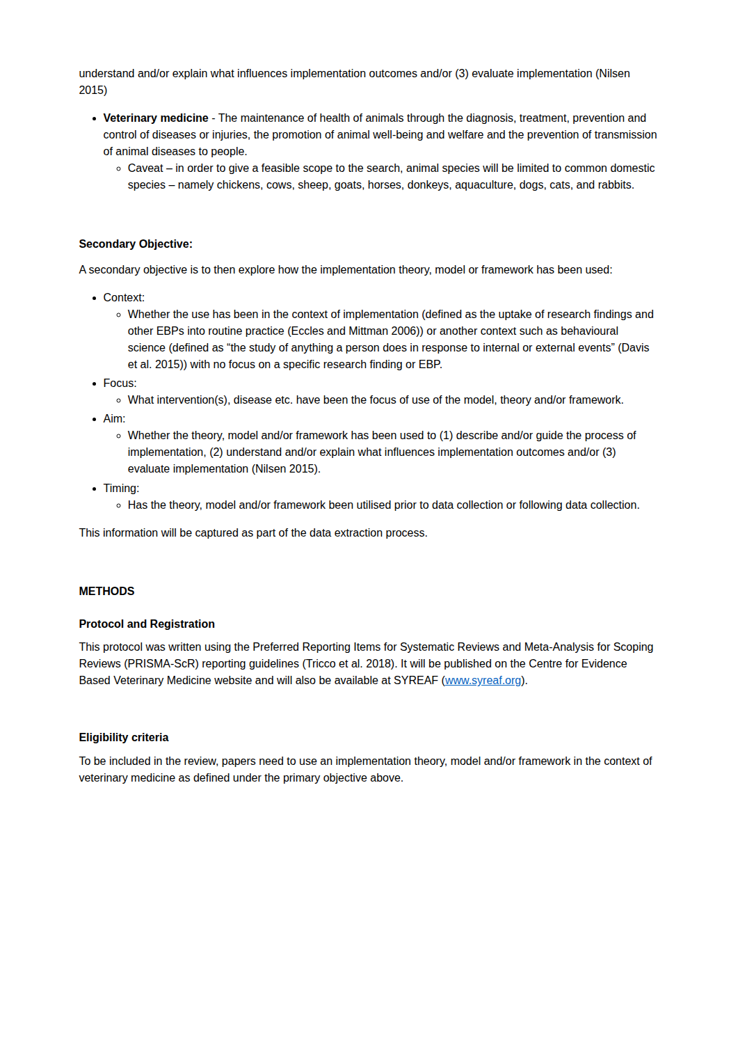understand and/or explain what influences implementation outcomes and/or (3) evaluate implementation (Nilsen 2015)
Veterinary medicine - The maintenance of health of animals through the diagnosis, treatment, prevention and control of diseases or injuries, the promotion of animal well-being and welfare and the prevention of transmission of animal diseases to people.
Caveat – in order to give a feasible scope to the search, animal species will be limited to common domestic species – namely chickens, cows, sheep, goats, horses, donkeys, aquaculture, dogs, cats, and rabbits.
Secondary Objective:
A secondary objective is to then explore how the implementation theory, model or framework has been used:
Context:
Whether the use has been in the context of implementation (defined as the uptake of research findings and other EBPs into routine practice (Eccles and Mittman 2006)) or another context such as behavioural science (defined as “the study of anything a person does in response to internal or external events” (Davis et al. 2015)) with no focus on a specific research finding or EBP.
Focus:
What intervention(s), disease etc. have been the focus of use of the model, theory and/or framework.
Aim:
Whether the theory, model and/or framework has been used to (1) describe and/or guide the process of implementation, (2) understand and/or explain what influences implementation outcomes and/or (3) evaluate implementation (Nilsen 2015).
Timing:
Has the theory, model and/or framework been utilised prior to data collection or following data collection.
This information will be captured as part of the data extraction process.
METHODS
Protocol and Registration
This protocol was written using the Preferred Reporting Items for Systematic Reviews and Meta-Analysis for Scoping Reviews (PRISMA-ScR) reporting guidelines (Tricco et al. 2018). It will be published on the Centre for Evidence Based Veterinary Medicine website and will also be available at SYREAF (www.syreaf.org).
Eligibility criteria
To be included in the review, papers need to use an implementation theory, model and/or framework in the context of veterinary medicine as defined under the primary objective above.